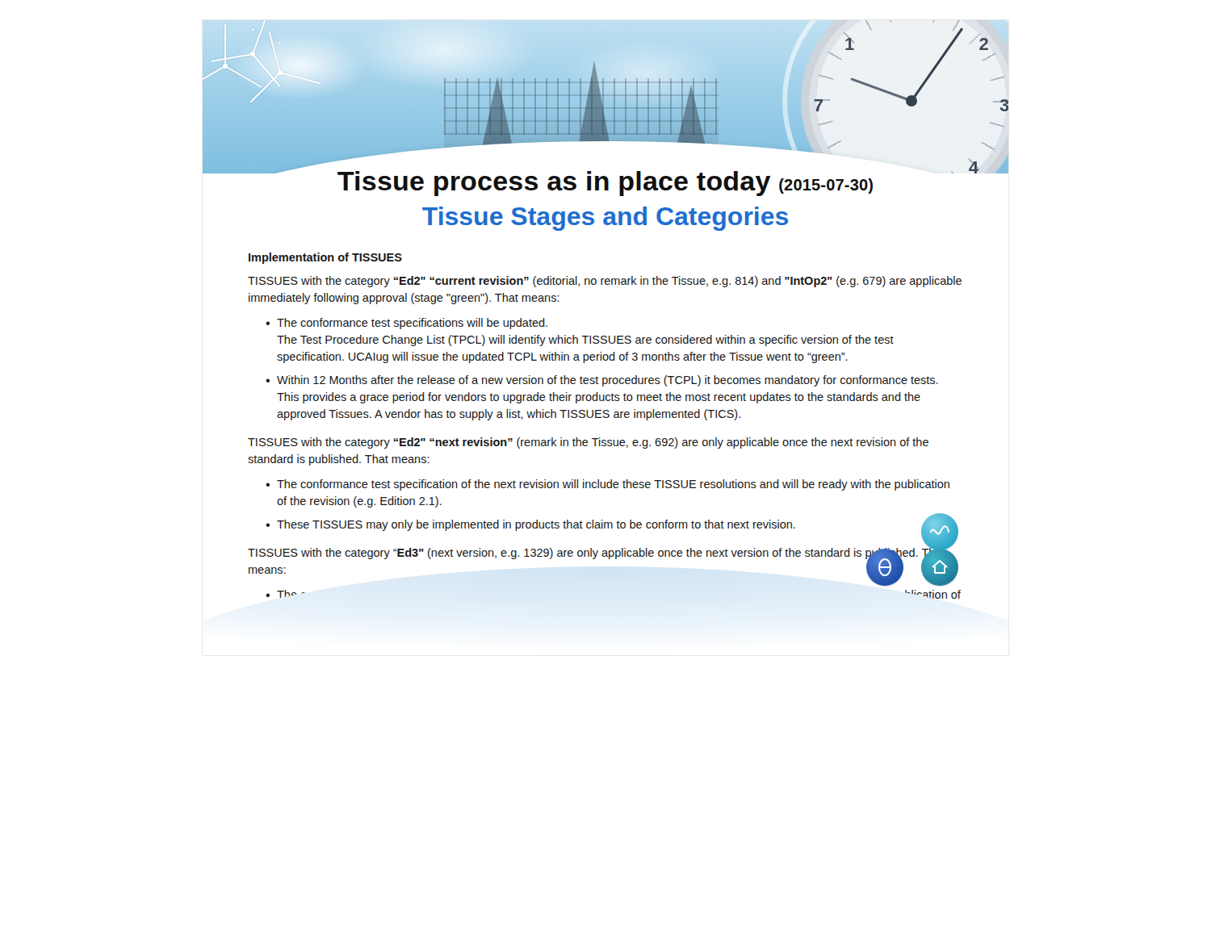8
2
3
4
5
6
7
1
Tissue process as in place today (2015-07-30)
Tissue Stages and Categories
Implementation of TISSUES
TISSUES with the category “Ed2" “current revision” (editorial, no remark in the Tissue, e.g. 814) and "IntOp2" (e.g. 679) are applicable immediately following approval (stage "green"). That means:
The conformance test specifications will be updated.
The Test Procedure Change List (TPCL) will identify which TISSUES are considered within a specific version of the test specification. UCAIug will issue the updated TCPL within a period of 3 months after the Tissue went to “green”.
Within 12 Months after the release of a new version of the test procedures (TCPL) it becomes mandatory for conformance tests. This provides a grace period for vendors to upgrade their products to meet the most recent updates to the standards and the approved Tissues. A vendor has to supply a list, which TISSUES are implemented (TICS).
TISSUES with the category “Ed2" “next revision” (remark in the Tissue, e.g. 692) are only applicable once the next revision of the standard is published. That means:
The conformance test specification of the next revision will include these TISSUE resolutions and will be ready with the publication of the revision (e.g. Edition 2.1).
These TISSUES may only be implemented in products that claim to be conform to that next revision.
TISSUES with the category “Ed3" (next version, e.g. 1329) are only applicable once the next version of the standard is published. That means:
The conformance test specification of the next version will include these TISSUE resolutions and will be ready with the publication of the version (Edition 3).
These TISSUES may only be implemented in products that conform to that next version.